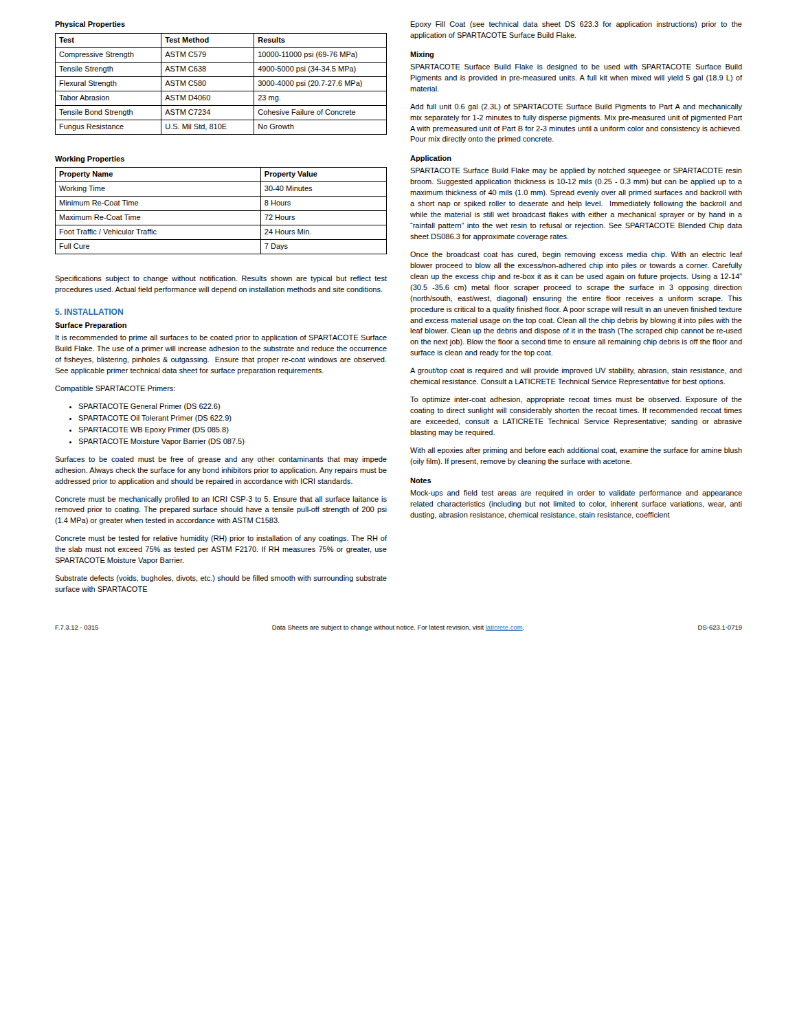Physical Properties
| Test | Test Method | Results |
| --- | --- | --- |
| Compressive Strength | ASTM C579 | 10000-11000 psi (69-76 MPa) |
| Tensile Strength | ASTM C638 | 4900-5000 psi (34-34.5 MPa) |
| Flexural Strength | ASTM C580 | 3000-4000 psi (20.7-27.6 MPa) |
| Tabor Abrasion | ASTM D4060 | 23 mg. |
| Tensile Bond Strength | ASTM C7234 | Cohesive Failure of Concrete |
| Fungus Resistance | U.S. Mil Std, 810E | No Growth |
Working Properties
| Property Name | Property Value |
| --- | --- |
| Working Time | 30-40 Minutes |
| Minimum Re-Coat Time | 8 Hours |
| Maximum Re-Coat Time | 72 Hours |
| Foot Traffic / Vehicular Traffic | 24 Hours Min. |
| Full Cure | 7 Days |
Specifications subject to change without notification. Results shown are typical but reflect test procedures used. Actual field performance will depend on installation methods and site conditions.
5. INSTALLATION
Surface Preparation
It is recommended to prime all surfaces to be coated prior to application of SPARTACOTE Surface Build Flake. The use of a primer will increase adhesion to the substrate and reduce the occurrence of fisheyes, blistering, pinholes & outgassing. Ensure that proper re-coat windows are observed. See applicable primer technical data sheet for surface preparation requirements.
Compatible SPARTACOTE Primers:
SPARTACOTE General Primer (DS 622.6)
SPARTACOTE Oil Tolerant Primer (DS 622.9)
SPARTACOTE WB Epoxy Primer (DS 085.8)
SPARTACOTE Moisture Vapor Barrier (DS 087.5)
Surfaces to be coated must be free of grease and any other contaminants that may impede adhesion. Always check the surface for any bond inhibitors prior to application. Any repairs must be addressed prior to application and should be repaired in accordance with ICRI standards.
Concrete must be mechanically profiled to an ICRI CSP-3 to 5. Ensure that all surface laitance is removed prior to coating. The prepared surface should have a tensile pull-off strength of 200 psi (1.4 MPa) or greater when tested in accordance with ASTM C1583.
Concrete must be tested for relative humidity (RH) prior to installation of any coatings. The RH of the slab must not exceed 75% as tested per ASTM F2170. If RH measures 75% or greater, use SPARTACOTE Moisture Vapor Barrier.
Substrate defects (voids, bugholes, divots, etc.) should be filled smooth with surrounding substrate surface with SPARTACOTE
Epoxy Fill Coat (see technical data sheet DS 623.3 for application instructions) prior to the application of SPARTACOTE Surface Build Flake.
Mixing
SPARTACOTE Surface Build Flake is designed to be used with SPARTACOTE Surface Build Pigments and is provided in pre-measured units. A full kit when mixed will yield 5 gal (18.9 L) of material.
Add full unit 0.6 gal (2.3L) of SPARTACOTE Surface Build Pigments to Part A and mechanically mix separately for 1-2 minutes to fully disperse pigments. Mix pre-measured unit of pigmented Part A with premeasured unit of Part B for 2-3 minutes until a uniform color and consistency is achieved. Pour mix directly onto the primed concrete.
Application
SPARTACOTE Surface Build Flake may be applied by notched squeegee or SPARTACOTE resin broom. Suggested application thickness is 10-12 mils (0.25 - 0.3 mm) but can be applied up to a maximum thickness of 40 mils (1.0 mm). Spread evenly over all primed surfaces and backroll with a short nap or spiked roller to deaerate and help level. Immediately following the backroll and while the material is still wet broadcast flakes with either a mechanical sprayer or by hand in a “rainfall pattern” into the wet resin to refusal or rejection. See SPARTACOTE Blended Chip data sheet DS086.3 for approximate coverage rates.
Once the broadcast coat has cured, begin removing excess media chip. With an electric leaf blower proceed to blow all the excess/non-adhered chip into piles or towards a corner. Carefully clean up the excess chip and re-box it as it can be used again on future projects. Using a 12-14” (30.5 -35.6 cm) metal floor scraper proceed to scrape the surface in 3 opposing direction (north/south, east/west, diagonal) ensuring the entire floor receives a uniform scrape. This procedure is critical to a quality finished floor. A poor scrape will result in an uneven finished texture and excess material usage on the top coat. Clean all the chip debris by blowing it into piles with the leaf blower. Clean up the debris and dispose of it in the trash (The scraped chip cannot be re-used on the next job). Blow the floor a second time to ensure all remaining chip debris is off the floor and surface is clean and ready for the top coat.
A grout/top coat is required and will provide improved UV stability, abrasion, stain resistance, and chemical resistance. Consult a LATICRETE Technical Service Representative for best options.
To optimize inter-coat adhesion, appropriate recoat times must be observed. Exposure of the coating to direct sunlight will considerably shorten the recoat times. If recommended recoat times are exceeded, consult a LATICRETE Technical Service Representative; sanding or abrasive blasting may be required.
With all epoxies after priming and before each additional coat, examine the surface for amine blush (oily film). If present, remove by cleaning the surface with acetone.
Notes
Mock-ups and field test areas are required in order to validate performance and appearance related characteristics (including but not limited to color, inherent surface variations, wear, anti dusting, abrasion resistance, chemical resistance, stain resistance, coefficient
F.7.3.12 - 0315
Data Sheets are subject to change without notice. For latest revision, visit laticrete.com.
DS-623.1-0719